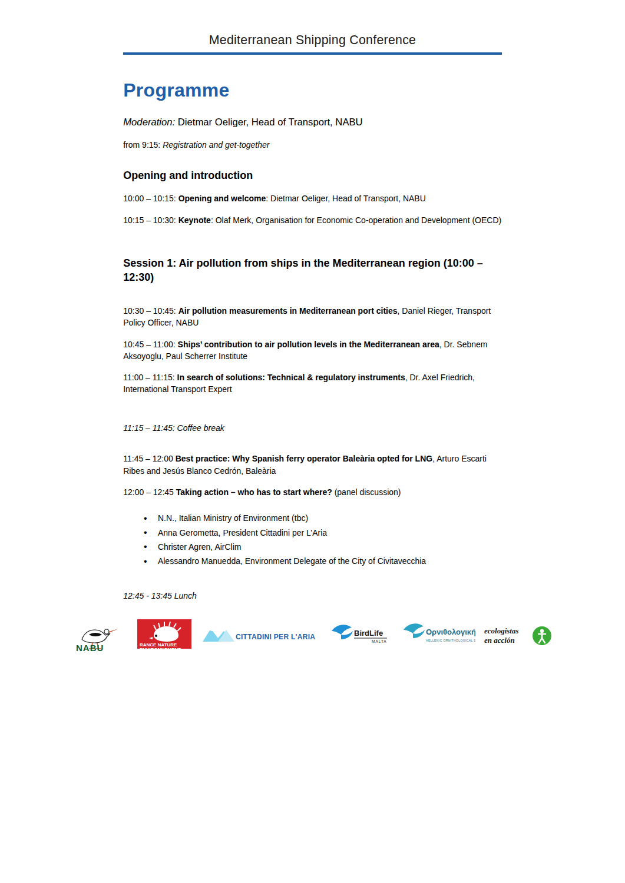Mediterranean Shipping Conference
Programme
Moderation: Dietmar Oeliger, Head of Transport, NABU
from 9:15: Registration and get-together
Opening and introduction
10:00 – 10:15: Opening and welcome: Dietmar Oeliger, Head of Transport, NABU
10:15 – 10:30: Keynote: Olaf Merk, Organisation for Economic Co-operation and Development (OECD)
Session 1: Air pollution from ships in the Mediterranean region (10:00 – 12:30)
10:30 – 10:45: Air pollution measurements in Mediterranean port cities, Daniel Rieger, Transport Policy Officer, NABU
10:45 – 11:00: Ships’ contribution to air pollution levels in the Mediterranean area, Dr. Sebnem Aksoyoglu, Paul Scherrer Institute
11:00 – 11:15: In search of solutions: Technical & regulatory instruments, Dr. Axel Friedrich, International Transport Expert
11:15 – 11:45: Coffee break
11:45 – 12:00 Best practice: Why Spanish ferry operator Baleària opted for LNG, Arturo Escarti Ribes and Jesús Blanco Cedrón, Baleària
12:00 – 12:45 Taking action – who has to start where? (panel discussion)
N.N., Italian Ministry of Environment (tbc)
Anna Gerometta, President Cittadini per L’Aria
Christer Agren, AirClim
Alessandro Manuedda, Environment Delegate of the City of Civitavecchia
12:45 - 13:45 Lunch
NABU
RANCE NATURE ENVIRONNEMENT
CITTADINI PER L'ARIA
BirdLife MALTA
Ορνιθολογική HELLENIC ORNITHOLOGICAL SOCIETY
ecologistas en acción